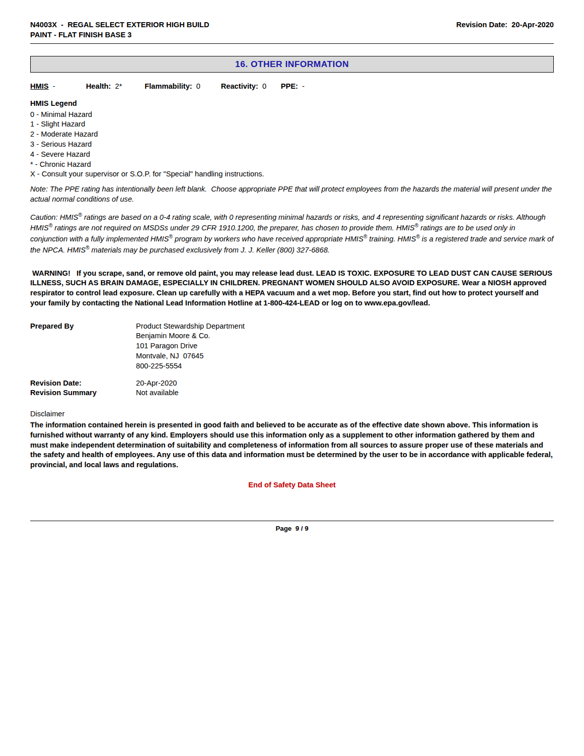N4003X - REGAL SELECT EXTERIOR HIGH BUILD
PAINT - FLAT FINISH BASE 3
Revision Date: 20-Apr-2020
16. OTHER INFORMATION
HMIS - Health: 2* Flammability: 0 Reactivity: 0 PPE: -
HMIS Legend
0 - Minimal Hazard
1 - Slight Hazard
2 - Moderate Hazard
3 - Serious Hazard
4 - Severe Hazard
* - Chronic Hazard
X - Consult your supervisor or S.O.P. for "Special" handling instructions.
Note: The PPE rating has intentionally been left blank. Choose appropriate PPE that will protect employees from the hazards the material will present under the actual normal conditions of use.
Caution: HMIS® ratings are based on a 0-4 rating scale, with 0 representing minimal hazards or risks, and 4 representing significant hazards or risks. Although HMIS® ratings are not required on MSDSs under 29 CFR 1910.1200, the preparer, has chosen to provide them. HMIS® ratings are to be used only in conjunction with a fully implemented HMIS® program by workers who have received appropriate HMIS® training. HMIS® is a registered trade and service mark of the NPCA. HMIS® materials may be purchased exclusively from J. J. Keller (800) 327-6868.
WARNING! If you scrape, sand, or remove old paint, you may release lead dust. LEAD IS TOXIC. EXPOSURE TO LEAD DUST CAN CAUSE SERIOUS ILLNESS, SUCH AS BRAIN DAMAGE, ESPECIALLY IN CHILDREN. PREGNANT WOMEN SHOULD ALSO AVOID EXPOSURE. Wear a NIOSH approved respirator to control lead exposure. Clean up carefully with a HEPA vacuum and a wet mop. Before you start, find out how to protect yourself and your family by contacting the National Lead Information Hotline at 1-800-424-LEAD or log on to www.epa.gov/lead.
| Prepared By | Product Stewardship Department Benjamin Moore & Co. 101 Paragon Drive Montvale, NJ 07645 800-225-5554 |
| Revision Date: | 20-Apr-2020 |
| Revision Summary | Not available |
Disclaimer
The information contained herein is presented in good faith and believed to be accurate as of the effective date shown above. This information is furnished without warranty of any kind. Employers should use this information only as a supplement to other information gathered by them and must make independent determination of suitability and completeness of information from all sources to assure proper use of these materials and the safety and health of employees. Any use of this data and information must be determined by the user to be in accordance with applicable federal, provincial, and local laws and regulations.
End of Safety Data Sheet
Page 9 / 9